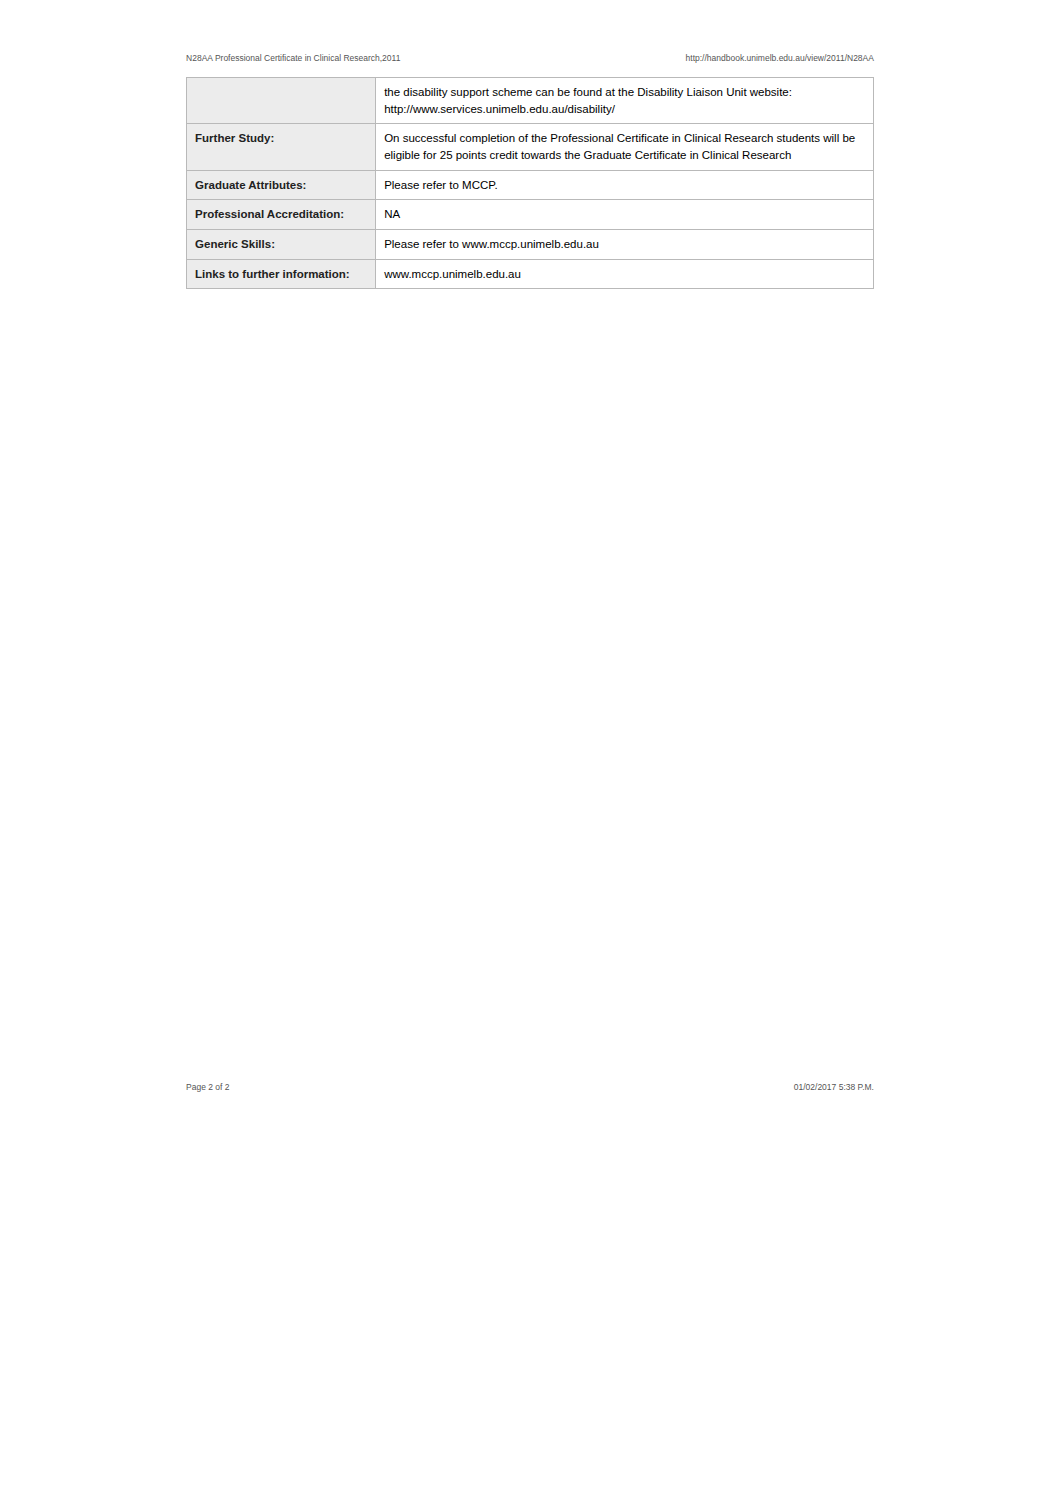N28AA Professional Certificate in Clinical Research,2011
http://handbook.unimelb.edu.au/view/2011/N28AA
| | the disability support scheme can be found at the Disability Liaison Unit website: http://www.services.unimelb.edu.au/disability/ |
| Further Study: | On successful completion of the Professional Certificate in Clinical Research students will be eligible for 25 points credit towards the Graduate Certificate in Clinical Research |
| Graduate Attributes: | Please refer to MCCP. |
| Professional Accreditation: | NA |
| Generic Skills: | Please refer to www.mccp.unimelb.edu.au |
| Links to further information: | www.mccp.unimelb.edu.au |
Page 2 of 2
01/02/2017 5:38 P.M.